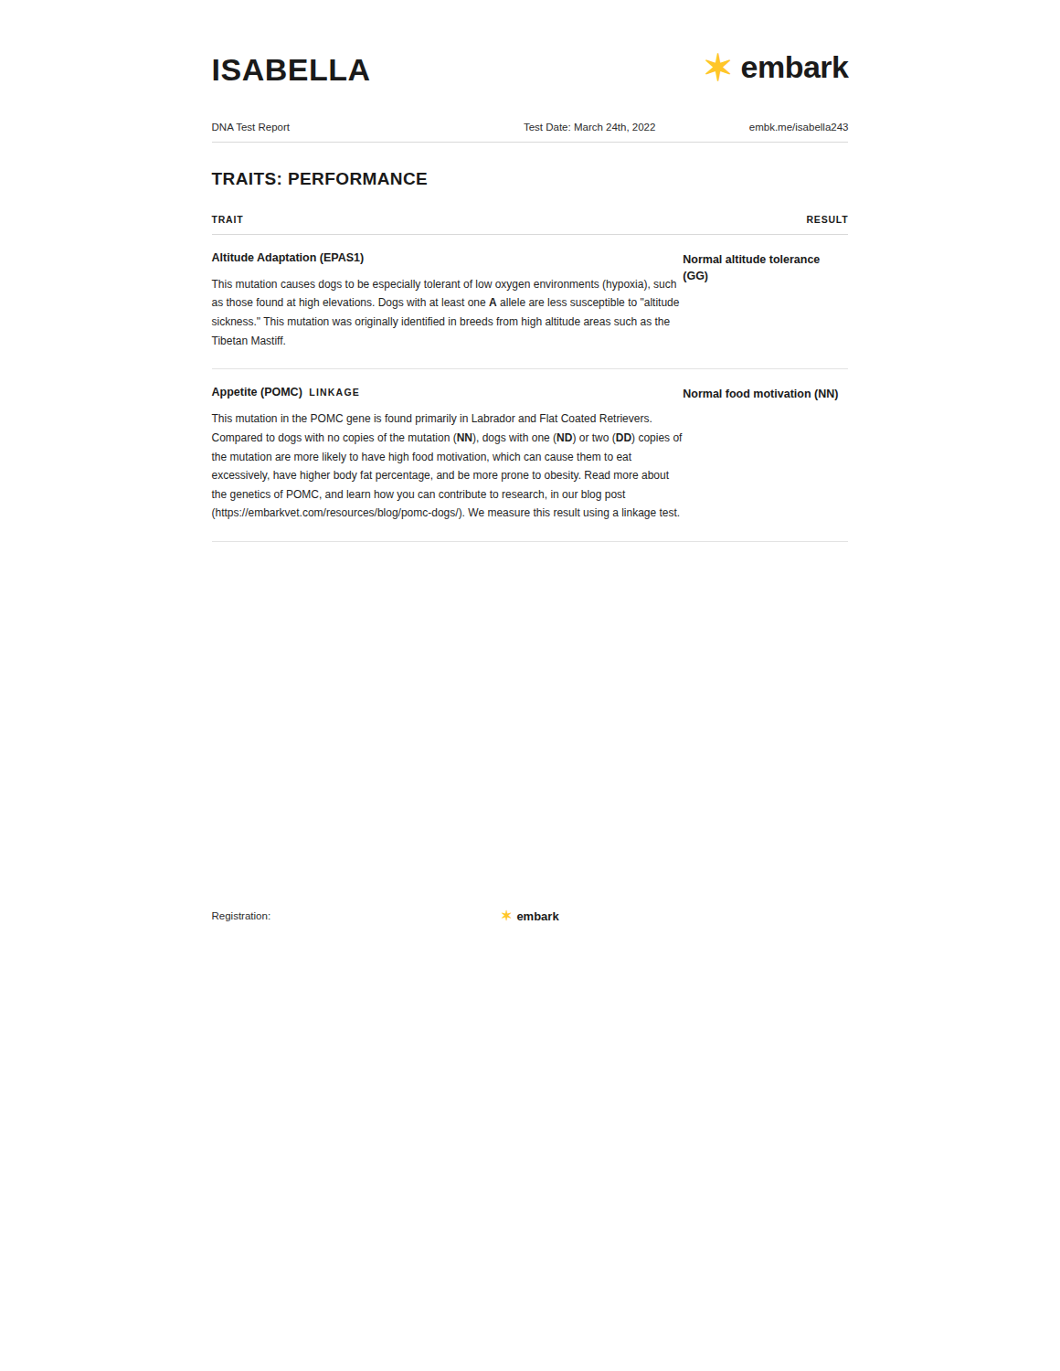ISABELLA
✶embark
DNA Test Report
Test Date: March 24th, 2022
embk.me/isabella243
TRAITS: PERFORMANCE
| TRAIT | RESULT |
| --- | --- |
| Altitude Adaptation (EPAS1) This mutation causes dogs to be especially tolerant of low oxygen environments (hypoxia), such as those found at high elevations. Dogs with at least one A allele are less susceptible to "altitude sickness." This mutation was originally identified in breeds from high altitude areas such as the Tibetan Mastiff. | Normal altitude tolerance (GG) |
| Appetite (POMC) LINKAGE This mutation in the POMC gene is found primarily in Labrador and Flat Coated Retrievers. Compared to dogs with no copies of the mutation ( NN ), dogs with one ( ND ) or two ( DD ) copies of the mutation are more likely to have high food motivation, which can cause them to eat excessively, have higher body fat percentage, and be more prone to obesity. Read more about the genetics of POMC, and learn how you can contribute to research, in our blog post (https://embarkvet.com/resources/blog/pomc-dogs/). We measure this result using a linkage test. | Normal food motivation (NN) |
Registration:
✶embark